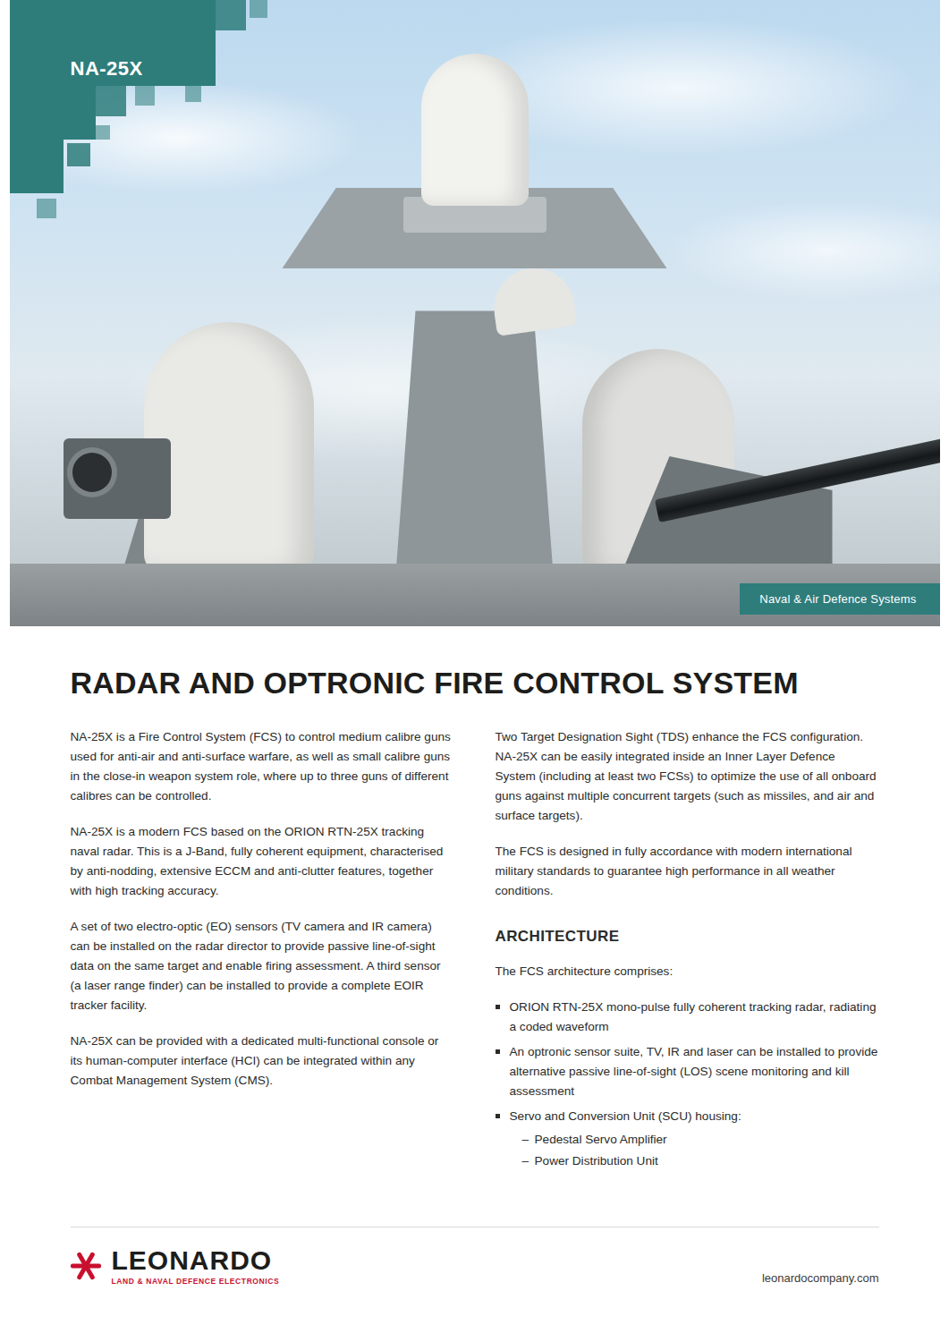NA-25X
Naval & Air Defence Systems
RADAR AND OPTRONIC FIRE CONTROL SYSTEM
NA-25X is a Fire Control System (FCS) to control medium calibre guns used for anti-air and anti-surface warfare, as well as small calibre guns in the close-in weapon system role, where up to three guns of different calibres can be controlled.
NA-25X is a modern FCS based on the ORION RTN-25X tracking naval radar. This is a J-Band, fully coherent equipment, characterised by anti-nodding, extensive ECCM and anti-clutter features, together with high tracking accuracy.
A set of two electro-optic (EO) sensors (TV camera and IR camera) can be installed on the radar director to provide passive line-of-sight data on the same target and enable firing assessment. A third sensor (a laser range finder) can be installed to provide a complete EOIR tracker facility.
NA-25X can be provided with a dedicated multi-functional console or its human-computer interface (HCI) can be integrated within any Combat Management System (CMS).
Two Target Designation Sight (TDS) enhance the FCS configuration. NA-25X can be easily integrated inside an Inner Layer Defence System (including at least two FCSs) to optimize the use of all onboard guns against multiple concurrent targets (such as missiles, and air and surface targets).
The FCS is designed in fully accordance with modern international military standards to guarantee high performance in all weather conditions.
ARCHITECTURE
The FCS architecture comprises:
ORION RTN-25X mono-pulse fully coherent tracking radar, radiating a coded waveform
An optronic sensor suite, TV, IR and laser can be installed to provide alternative passive line-of-sight (LOS) scene monitoring and kill assessment
Servo and Conversion Unit (SCU) housing:
Pedestal Servo Amplifier
Power Distribution Unit
LEONARDO
LAND & NAVAL DEFENCE ELECTRONICS
leonardocompany.com